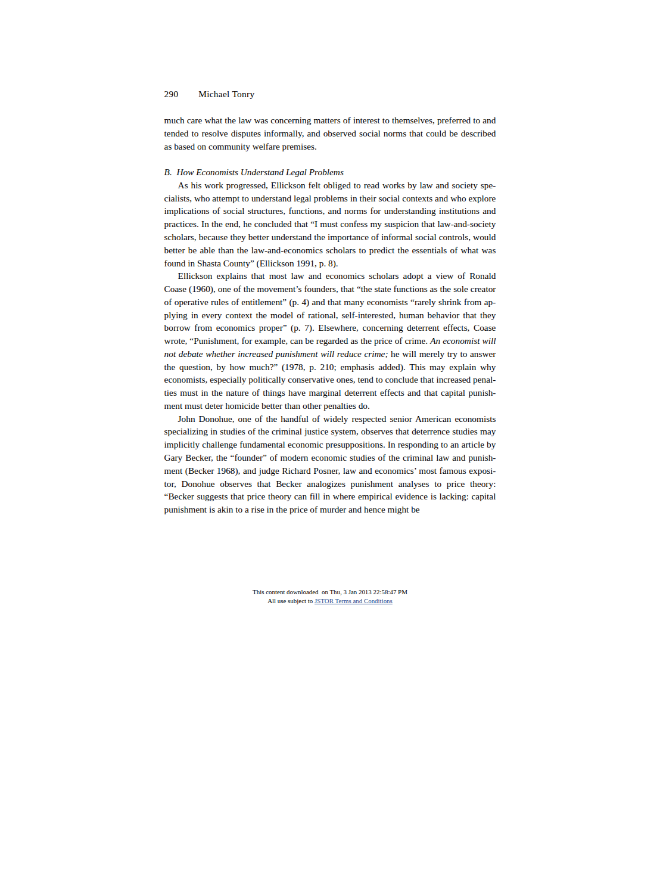290 Michael Tonry
much care what the law was concerning matters of interest to themselves, preferred to and tended to resolve disputes informally, and observed social norms that could be described as based on community welfare premises.
B. How Economists Understand Legal Problems
As his work progressed, Ellickson felt obliged to read works by law and society specialists, who attempt to understand legal problems in their social contexts and who explore implications of social structures, functions, and norms for understanding institutions and practices. In the end, he concluded that “I must confess my suspicion that law-and-society scholars, because they better understand the importance of informal social controls, would better be able than the law-and-economics scholars to predict the essentials of what was found in Shasta County” (Ellickson 1991, p. 8).
Ellickson explains that most law and economics scholars adopt a view of Ronald Coase (1960), one of the movement’s founders, that “the state functions as the sole creator of operative rules of entitlement” (p. 4) and that many economists “rarely shrink from applying in every context the model of rational, self-interested, human behavior that they borrow from economics proper” (p. 7). Elsewhere, concerning deterrent effects, Coase wrote, “Punishment, for example, can be regarded as the price of crime. An economist will not debate whether increased punishment will reduce crime; he will merely try to answer the question, by how much?” (1978, p. 210; emphasis added). This may explain why economists, especially politically conservative ones, tend to conclude that increased penalties must in the nature of things have marginal deterrent effects and that capital punishment must deter homicide better than other penalties do.
John Donohue, one of the handful of widely respected senior American economists specializing in studies of the criminal justice system, observes that deterrence studies may implicitly challenge fundamental economic presuppositions. In responding to an article by Gary Becker, the “founder” of modern economic studies of the criminal law and punishment (Becker 1968), and judge Richard Posner, law and economics’ most famous expositor, Donohue observes that Becker analogizes punishment analyses to price theory: “Becker suggests that price theory can fill in where empirical evidence is lacking: capital punishment is akin to a rise in the price of murder and hence might be
This content downloaded on Thu, 3 Jan 2013 22:58:47 PM
All use subject to JSTOR Terms and Conditions